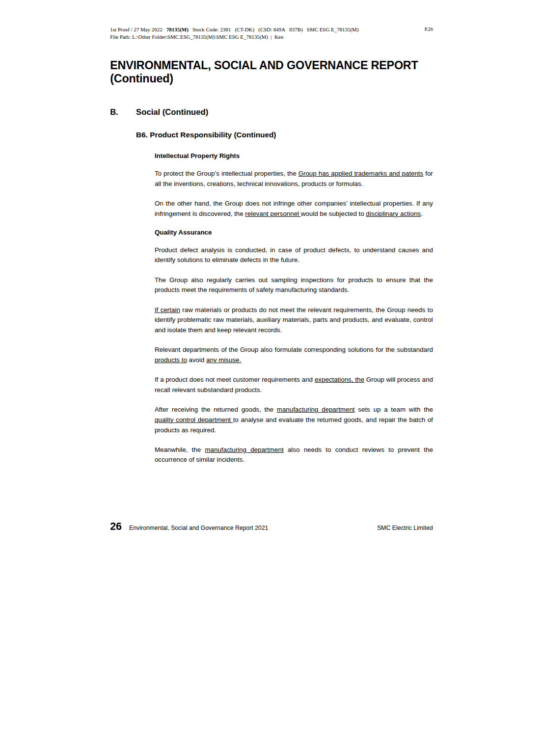P.26
1st Proof / 27 May 2022 78135(M) Stock Code: 2381 (CT-DK) (CSD: 849A 837B) SMC ESG E_78135(M)
File Path: L:\Other Folder\SMC ESG_78135(M)\SMC ESG E_78135(M) | Ken
ENVIRONMENTAL, SOCIAL AND GOVERNANCE REPORT (Continued)
B.
Social (Continued)
B6. Product Responsibility (Continued)
Intellectual Property Rights
To protect the Group’s intellectual properties, the Group has applied trademarks and patents for all the inventions, creations, technical innovations, products or formulas.
On the other hand, the Group does not infringe other companies’ intellectual properties. If any infringement is discovered, the relevant personnel would be subjected to disciplinary actions.
Quality Assurance
Product defect analysis is conducted, in case of product defects, to understand causes and identify solutions to eliminate defects in the future.
The Group also regularly carries out sampling inspections for products to ensure that the products meet the requirements of safety manufacturing standards.
If certain raw materials or products do not meet the relevant requirements, the Group needs to identify problematic raw materials, auxiliary materials, parts and products, and evaluate, control and isolate them and keep relevant records.
Relevant departments of the Group also formulate corresponding solutions for the substandard products to avoid any misuse.
If a product does not meet customer requirements and expectations, the Group will process and recall relevant substandard products.
After receiving the returned goods, the manufacturing department sets up a team with the quality control department to analyse and evaluate the returned goods, and repair the batch of products as required.
Meanwhile, the manufacturing department also needs to conduct reviews to prevent the occurrence of similar incidents.
26 Environmental, Social and Governance Report 2021
SMC Electric Limited